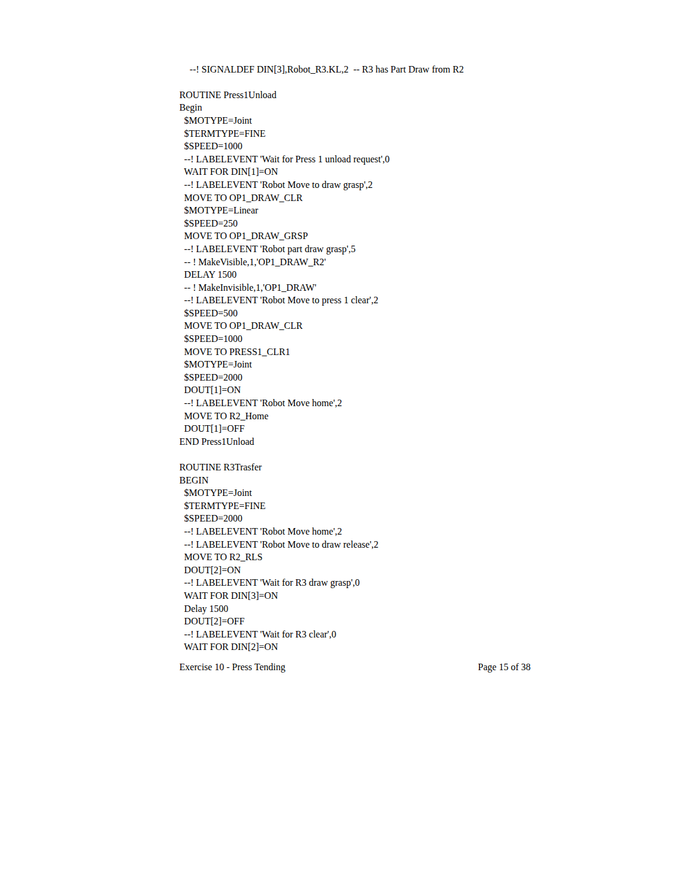--! SIGNALDEF DIN[3],Robot_R3.KL,2 -- R3 has Part Draw from R2
ROUTINE Press1Unload
Begin
  $MOTYPE=Joint
  $TERMTYPE=FINE
  $SPEED=1000
  --! LABELEVENT 'Wait for Press 1 unload request',0
  WAIT FOR DIN[1]=ON
  --! LABELEVENT 'Robot Move to draw grasp',2
  MOVE TO OP1_DRAW_CLR
  $MOTYPE=Linear
  $SPEED=250
  MOVE TO OP1_DRAW_GRSP
  --! LABELEVENT 'Robot part draw grasp',5
  -- ! MakeVisible,1,'OP1_DRAW_R2'
  DELAY 1500
  -- ! MakeInvisible,1,'OP1_DRAW'
  --! LABELEVENT 'Robot Move to press 1 clear',2
  $SPEED=500
  MOVE TO OP1_DRAW_CLR
  $SPEED=1000
  MOVE TO PRESS1_CLR1
  $MOTYPE=Joint
  $SPEED=2000
  DOUT[1]=ON
  --! LABELEVENT 'Robot Move home',2
  MOVE TO R2_Home
  DOUT[1]=OFF
END Press1Unload

ROUTINE R3Trasfer
BEGIN
  $MOTYPE=Joint
  $TERMTYPE=FINE
  $SPEED=2000
  --! LABELEVENT 'Robot Move home',2
  --! LABELEVENT 'Robot Move to draw release',2
  MOVE TO R2_RLS
  DOUT[2]=ON
  --! LABELEVENT 'Wait for R3 draw grasp',0
  WAIT FOR DIN[3]=ON
  Delay 1500
  DOUT[2]=OFF
  --! LABELEVENT 'Wait for R3 clear',0
  WAIT FOR DIN[2]=ON
Exercise 10 - Press Tending Page 15 of 38